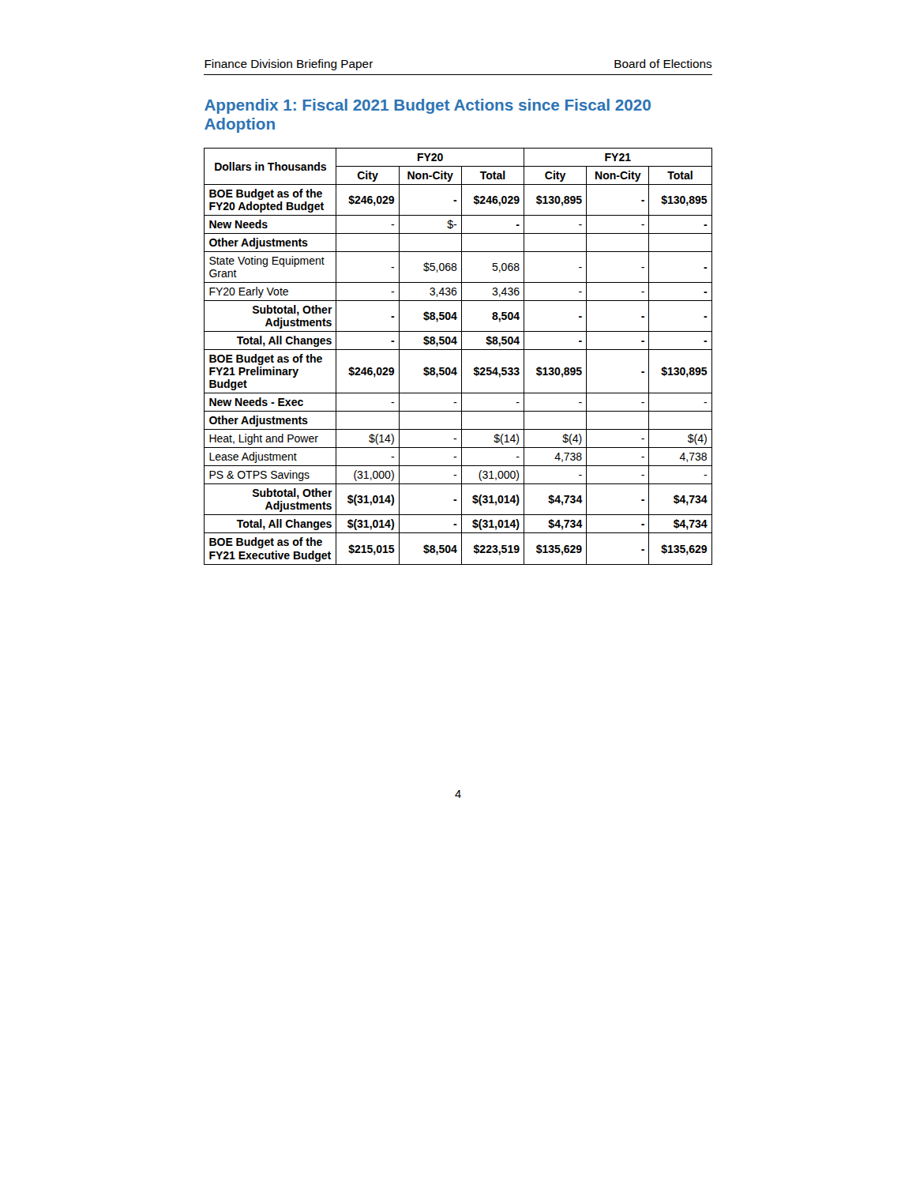Finance Division Briefing Paper
Board of Elections
Appendix 1: Fiscal 2021 Budget Actions since Fiscal 2020 Adoption
| Dollars in Thousands | FY20 | FY21 |
| --- | --- | --- |
| City | Non-City | Total | City | Non-City | Total |
| BOE Budget as of the FY20 Adopted Budget | $246,029 | - | $246,029 | $130,895 | - | $130,895 |
| New Needs | - | $- | - | - | - | - |
| Other Adjustments | | | | | | |
| State Voting Equipment Grant | - | $5,068 | 5,068 | - | - | - |
| FY20 Early Vote | - | 3,436 | 3,436 | - | - | - |
| Subtotal, Other Adjustments | - | $8,504 | 8,504 | - | - | - |
| Total, All Changes | - | $8,504 | $8,504 | - | - | - |
| BOE Budget as of the FY21 Preliminary Budget | $246,029 | $8,504 | $254,533 | $130,895 | - | $130,895 |
| New Needs - Exec | - | - | - | - | - | - |
| Other Adjustments | | | | | | |
| Heat, Light and Power | $(14) | - | $(14) | $(4) | - | $(4) |
| Lease Adjustment | - | - | - | 4,738 | - | 4,738 |
| PS & OTPS Savings | (31,000) | - | (31,000) | - | - | - |
| Subtotal, Other Adjustments | $(31,014) | - | $(31,014) | $4,734 | - | $4,734 |
| Total, All Changes | $(31,014) | - | $(31,014) | $4,734 | - | $4,734 |
| BOE Budget as of the FY21 Executive Budget | $215,015 | $8,504 | $223,519 | $135,629 | - | $135,629 |
4